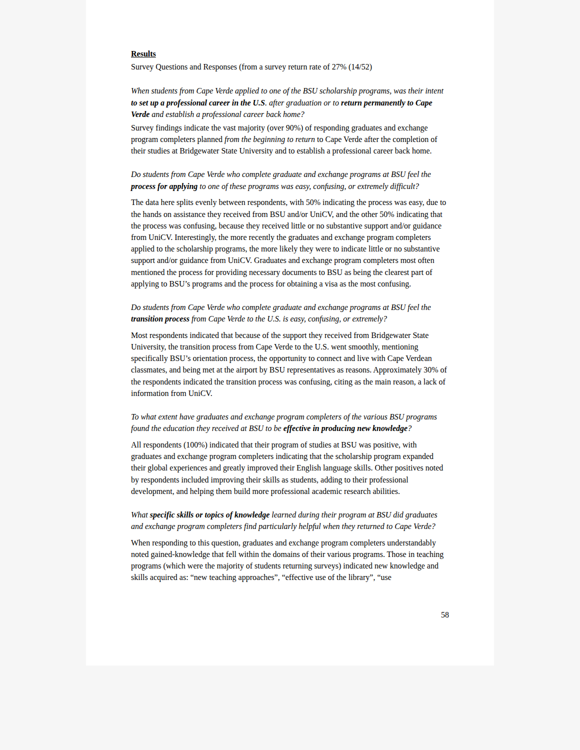Results
Survey Questions and Responses (from a survey return rate of 27% (14/52)
When students from Cape Verde applied to one of the BSU scholarship programs, was their intent to set up a professional career in the U.S. after graduation or to return permanently to Cape Verde and establish a professional career back home?
Survey findings indicate the vast majority (over 90%) of responding graduates and exchange program completers planned from the beginning to return to Cape Verde after the completion of their studies at Bridgewater State University and to establish a professional career back home.
Do students from Cape Verde who complete graduate and exchange programs at BSU feel the process for applying to one of these programs was easy, confusing, or extremely difficult?
The data here splits evenly between respondents, with 50% indicating the process was easy, due to the hands on assistance they received from BSU and/or UniCV, and the other 50% indicating that the process was confusing, because they received little or no substantive support and/or guidance from UniCV. Interestingly, the more recently the graduates and exchange program completers applied to the scholarship programs, the more likely they were to indicate little or no substantive support and/or guidance from UniCV. Graduates and exchange program completers most often mentioned the process for providing necessary documents to BSU as being the clearest part of applying to BSU’s programs and the process for obtaining a visa as the most confusing.
Do students from Cape Verde who complete graduate and exchange programs at BSU feel the transition process from Cape Verde to the U.S. is easy, confusing, or extremely?
Most respondents indicated that because of the support they received from Bridgewater State University, the transition process from Cape Verde to the U.S. went smoothly, mentioning specifically BSU’s orientation process, the opportunity to connect and live with Cape Verdean classmates, and being met at the airport by BSU representatives as reasons. Approximately 30% of the respondents indicated the transition process was confusing, citing as the main reason, a lack of information from UniCV.
To what extent have graduates and exchange program completers of the various BSU programs found the education they received at BSU to be effective in producing new knowledge?
All respondents (100%) indicated that their program of studies at BSU was positive, with graduates and exchange program completers indicating that the scholarship program expanded their global experiences and greatly improved their English language skills. Other positives noted by respondents included improving their skills as students, adding to their professional development, and helping them build more professional academic research abilities.
What specific skills or topics of knowledge learned during their program at BSU did graduates and exchange program completers find particularly helpful when they returned to Cape Verde?
When responding to this question, graduates and exchange program completers understandably noted gained-knowledge that fell within the domains of their various programs. Those in teaching programs (which were the majority of students returning surveys) indicated new knowledge and skills acquired as: “new teaching approaches”, “effective use of the library”, “use
58